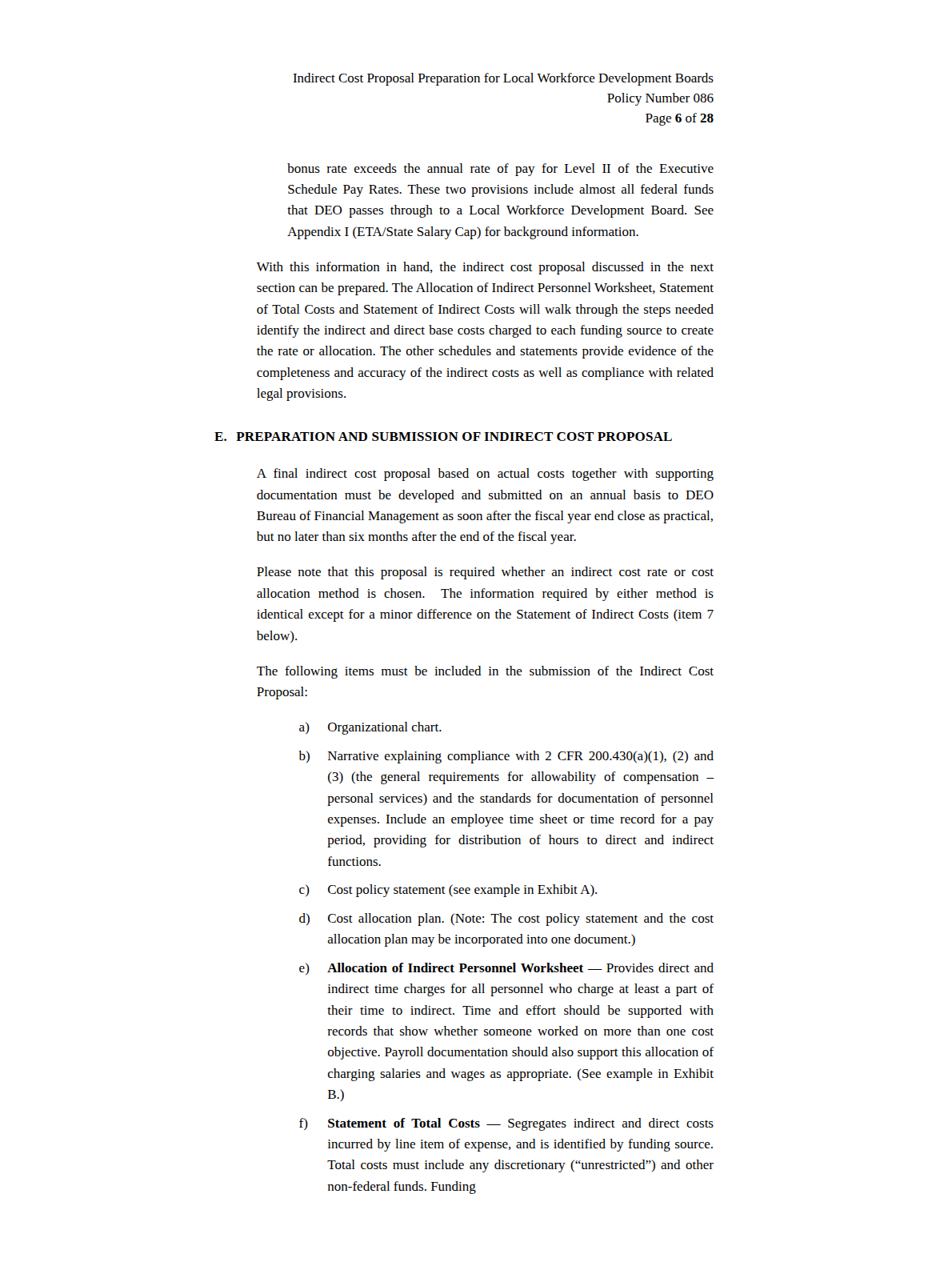Indirect Cost Proposal Preparation for Local Workforce Development Boards
Policy Number 086
Page 6 of 28
bonus rate exceeds the annual rate of pay for Level II of the Executive Schedule Pay Rates. These two provisions include almost all federal funds that DEO passes through to a Local Workforce Development Board. See Appendix I (ETA/State Salary Cap) for background information.
With this information in hand, the indirect cost proposal discussed in the next section can be prepared. The Allocation of Indirect Personnel Worksheet, Statement of Total Costs and Statement of Indirect Costs will walk through the steps needed identify the indirect and direct base costs charged to each funding source to create the rate or allocation. The other schedules and statements provide evidence of the completeness and accuracy of the indirect costs as well as compliance with related legal provisions.
E. Preparation and Submission of Indirect Cost Proposal
A final indirect cost proposal based on actual costs together with supporting documentation must be developed and submitted on an annual basis to DEO Bureau of Financial Management as soon after the fiscal year end close as practical, but no later than six months after the end of the fiscal year.
Please note that this proposal is required whether an indirect cost rate or cost allocation method is chosen. The information required by either method is identical except for a minor difference on the Statement of Indirect Costs (item 7 below).
The following items must be included in the submission of the Indirect Cost Proposal:
a) Organizational chart.
b) Narrative explaining compliance with 2 CFR 200.430(a)(1), (2) and (3) (the general requirements for allowability of compensation – personal services) and the standards for documentation of personnel expenses. Include an employee time sheet or time record for a pay period, providing for distribution of hours to direct and indirect functions.
c) Cost policy statement (see example in Exhibit A).
d) Cost allocation plan. (Note: The cost policy statement and the cost allocation plan may be incorporated into one document.)
e) Allocation of Indirect Personnel Worksheet — Provides direct and indirect time charges for all personnel who charge at least a part of their time to indirect. Time and effort should be supported with records that show whether someone worked on more than one cost objective. Payroll documentation should also support this allocation of charging salaries and wages as appropriate. (See example in Exhibit B.)
f) Statement of Total Costs — Segregates indirect and direct costs incurred by line item of expense, and is identified by funding source. Total costs must include any discretionary (“unrestricted”) and other non-federal funds. Funding